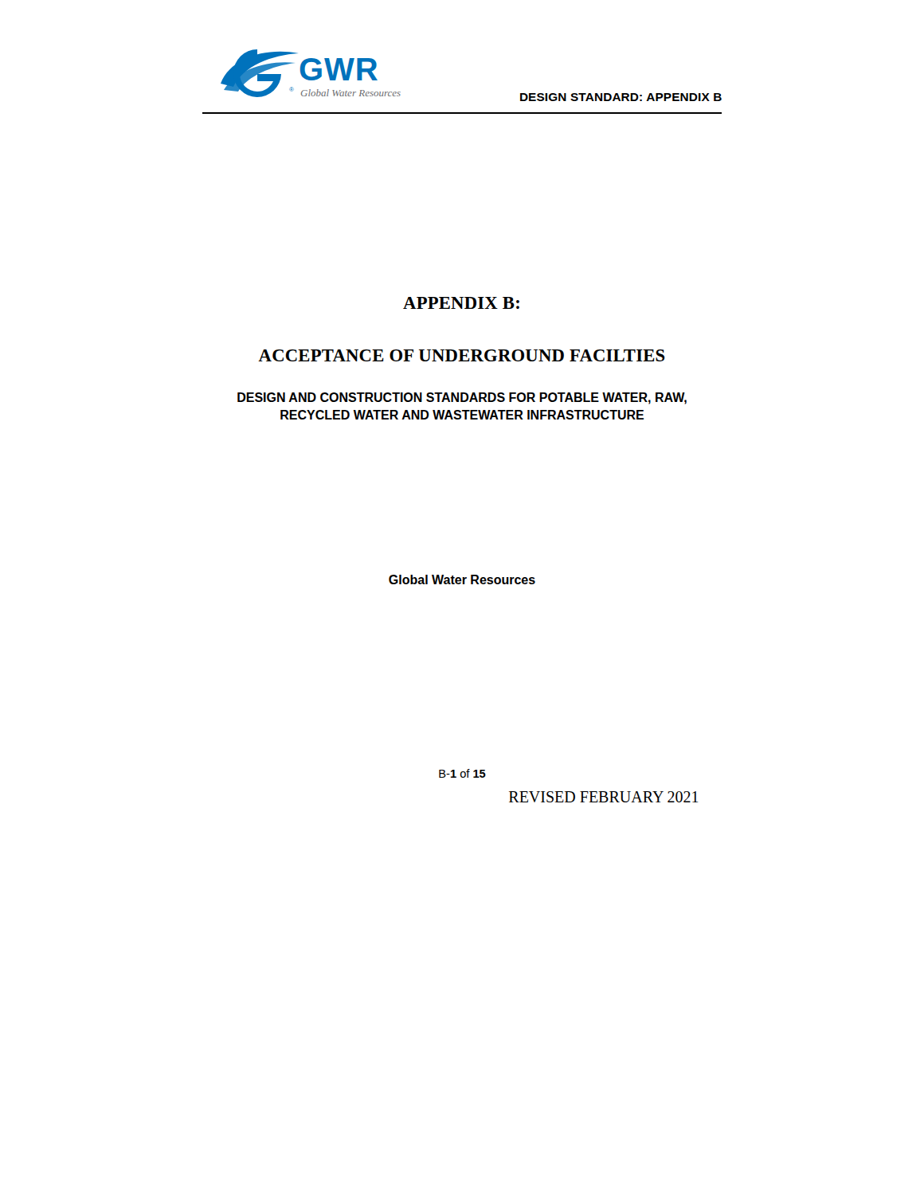GWR Global Water Resources GWR Global Water Resources ®
DESIGN STANDARD: APPENDIX B
APPENDIX B:
ACCEPTANCE OF UNDERGROUND FACILTIES
DESIGN AND CONSTRUCTION STANDARDS FOR POTABLE WATER, RAW, RECYCLED WATER AND WASTEWATER INFRASTRUCTURE
Global Water Resources
B-1 of 15
REVISED FEBRUARY 2021